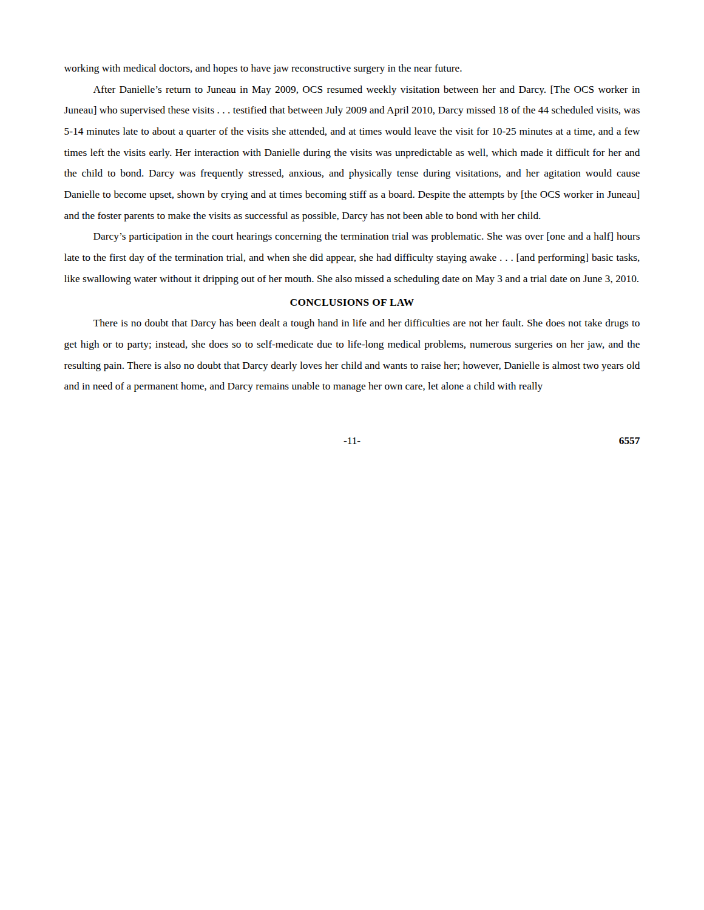working with medical doctors, and hopes to have jaw reconstructive surgery in the near future.
After Danielle’s return to Juneau in May 2009, OCS resumed weekly visitation between her and Darcy. [The OCS worker in Juneau] who supervised these visits . . . testified that between July 2009 and April 2010, Darcy missed 18 of the 44 scheduled visits, was 5-14 minutes late to about a quarter of the visits she attended, and at times would leave the visit for 10-25 minutes at a time, and a few times left the visits early. Her interaction with Danielle during the visits was unpredictable as well, which made it difficult for her and the child to bond. Darcy was frequently stressed, anxious, and physically tense during visitations, and her agitation would cause Danielle to become upset, shown by crying and at times becoming stiff as a board. Despite the attempts by [the OCS worker in Juneau] and the foster parents to make the visits as successful as possible, Darcy has not been able to bond with her child.
Darcy’s participation in the court hearings concerning the termination trial was problematic. She was over [one and a half] hours late to the first day of the termination trial, and when she did appear, she had difficulty staying awake . . . [and performing] basic tasks, like swallowing water without it dripping out of her mouth. She also missed a scheduling date on May 3 and a trial date on June 3, 2010.
CONCLUSIONS OF LAW
There is no doubt that Darcy has been dealt a tough hand in life and her difficulties are not her fault. She does not take drugs to get high or to party; instead, she does so to self-medicate due to life-long medical problems, numerous surgeries on her jaw, and the resulting pain. There is also no doubt that Darcy dearly loves her child and wants to raise her; however, Danielle is almost two years old and in need of a permanent home, and Darcy remains unable to manage her own care, let alone a child with really
-11-
6557